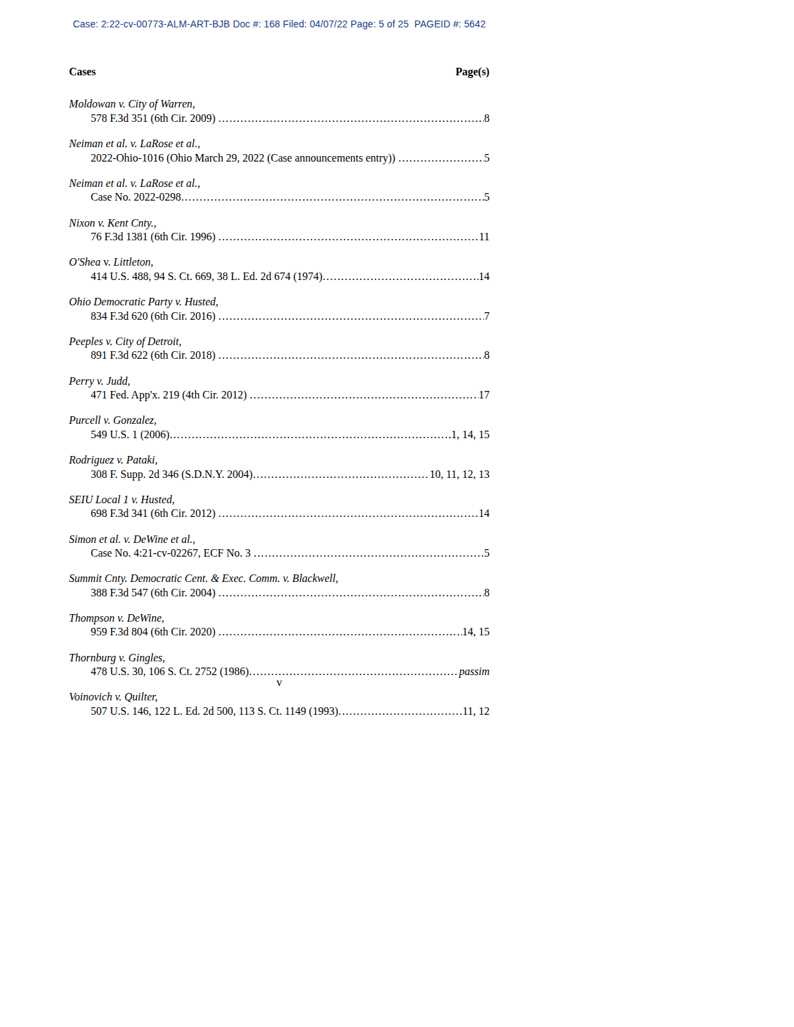Case: 2:22-cv-00773-ALM-ART-BJB Doc #: 168 Filed: 04/07/22 Page: 5 of 25 PAGEID #: 5642
Cases Page(s)
Moldowan v. City of Warren,
578 F.3d 351 (6th Cir. 2009) .................................................................................................. 8
Neiman et al. v. LaRose et al.,
2022-Ohio-1016 (Ohio March 29, 2022 (Case announcements entry)) .................................... 5
Neiman et al. v. LaRose et al.,
Case No. 2022-0298 ............................................................................................................. 5
Nixon v. Kent Cnty.,
76 F.3d 1381 (6th Cir. 1996) .................................................................................................. 11
O'Shea v. Littleton,
414 U.S. 488, 94 S. Ct. 669, 38 L. Ed. 2d 674 (1974) ............................................................ 14
Ohio Democratic Party v. Husted,
834 F.3d 620 (6th Cir. 2016) .................................................................................................. 7
Peeples v. City of Detroit,
891 F.3d 622 (6th Cir. 2018) .................................................................................................. 8
Perry v. Judd,
471 Fed. App'x. 219 (4th Cir. 2012) ...................................................................................... 17
Purcell v. Gonzalez,
549 U.S. 1 (2006) ....................................................................................................... 1, 14, 15
Rodriguez v. Pataki,
308 F. Supp. 2d 346 (S.D.N.Y. 2004) ..................................................................... 10, 11, 12, 13
SEIU Local 1 v. Husted,
698 F.3d 341 (6th Cir. 2012) .................................................................................................. 14
Simon et al. v. DeWine et al.,
Case No. 4:21-cv-02267, ECF No. 3 ....................................................................................... 5
Summit Cnty. Democratic Cent. & Exec. Comm. v. Blackwell,
388 F.3d 547 (6th Cir. 2004) .................................................................................................. 8
Thompson v. DeWine,
959 F.3d 804 (6th Cir. 2020) .......................................................................................... 14, 15
Thornburg v. Gingles,
478 U.S. 30, 106 S. Ct. 2752 (1986) ............................................................................. passim
Voinovich v. Quilter,
507 U.S. 146, 122 L. Ed. 2d 500, 113 S. Ct. 1149 (1993) ................................................ 11, 12
v